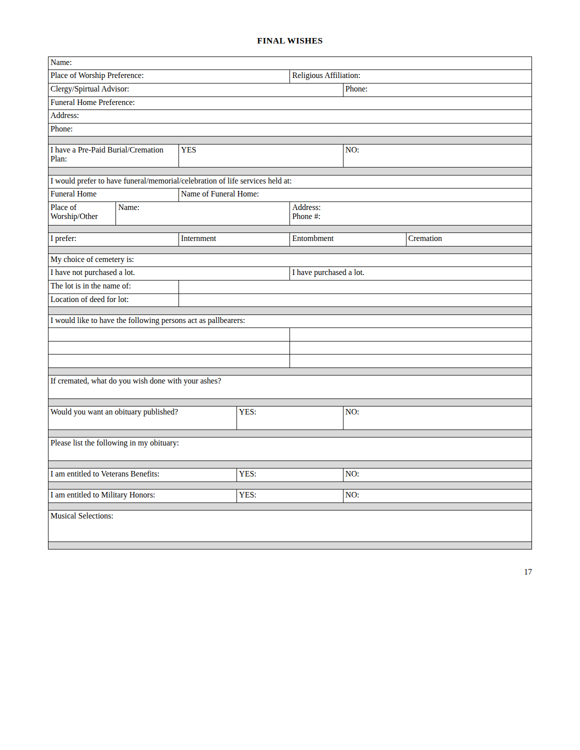FINAL WISHES
| Name: |
| Place of Worship Preference: | Religious Affiliation: |
| Clergy/Spirtual Advisor: | Phone: |
| Funeral Home Preference: |
| Address: |
| Phone: |
| I have a Pre-Paid Burial/Cremation Plan: | YES | NO: |
| I would prefer to have funeral/memorial/celebration of life services held at: |
| Funeral Home | Name of Funeral Home: |
| Place of Worship/Other | Name: | Address: Phone #: |
| I prefer: | Internment | Entombment | Cremation |
| My choice of cemetery is: |
| I have not purchased a lot. | I have purchased a lot. |
| The lot is in the name of: | |
| Location of deed for lot: | |
| I would like to have the following persons act as pallbearers: |
| If cremated, what do you wish done with your ashes? |
| Would you want an obituary published? | YES: | NO: |
| Please list the following in my obituary: |
| I am entitled to Veterans Benefits: | YES: | NO: |
| I am entitled to Military Honors: | YES: | NO: |
| Musical Selections: |
17